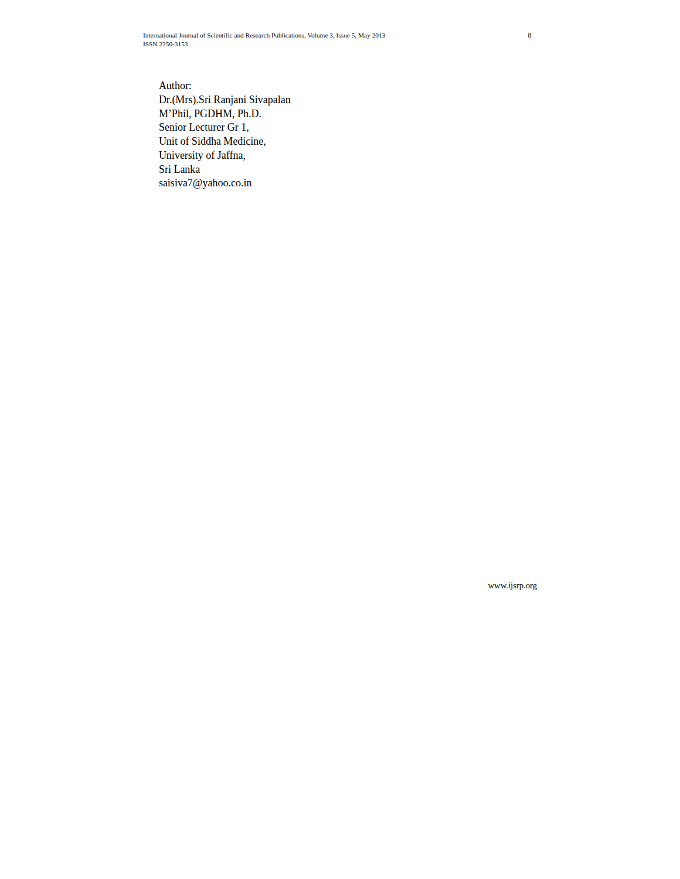International Journal of Scientific and Research Publications, Volume 3, Issue 5, May 2013
ISSN 2250-3153
8
Author:
Dr.(Mrs).Sri Ranjani Sivapalan
M’Phil, PGDHM, Ph.D.
Senior Lecturer Gr 1,
Unit of Siddha Medicine,
University of Jaffna,
Sri Lanka
saisiva7@yahoo.co.in
www.ijsrp.org